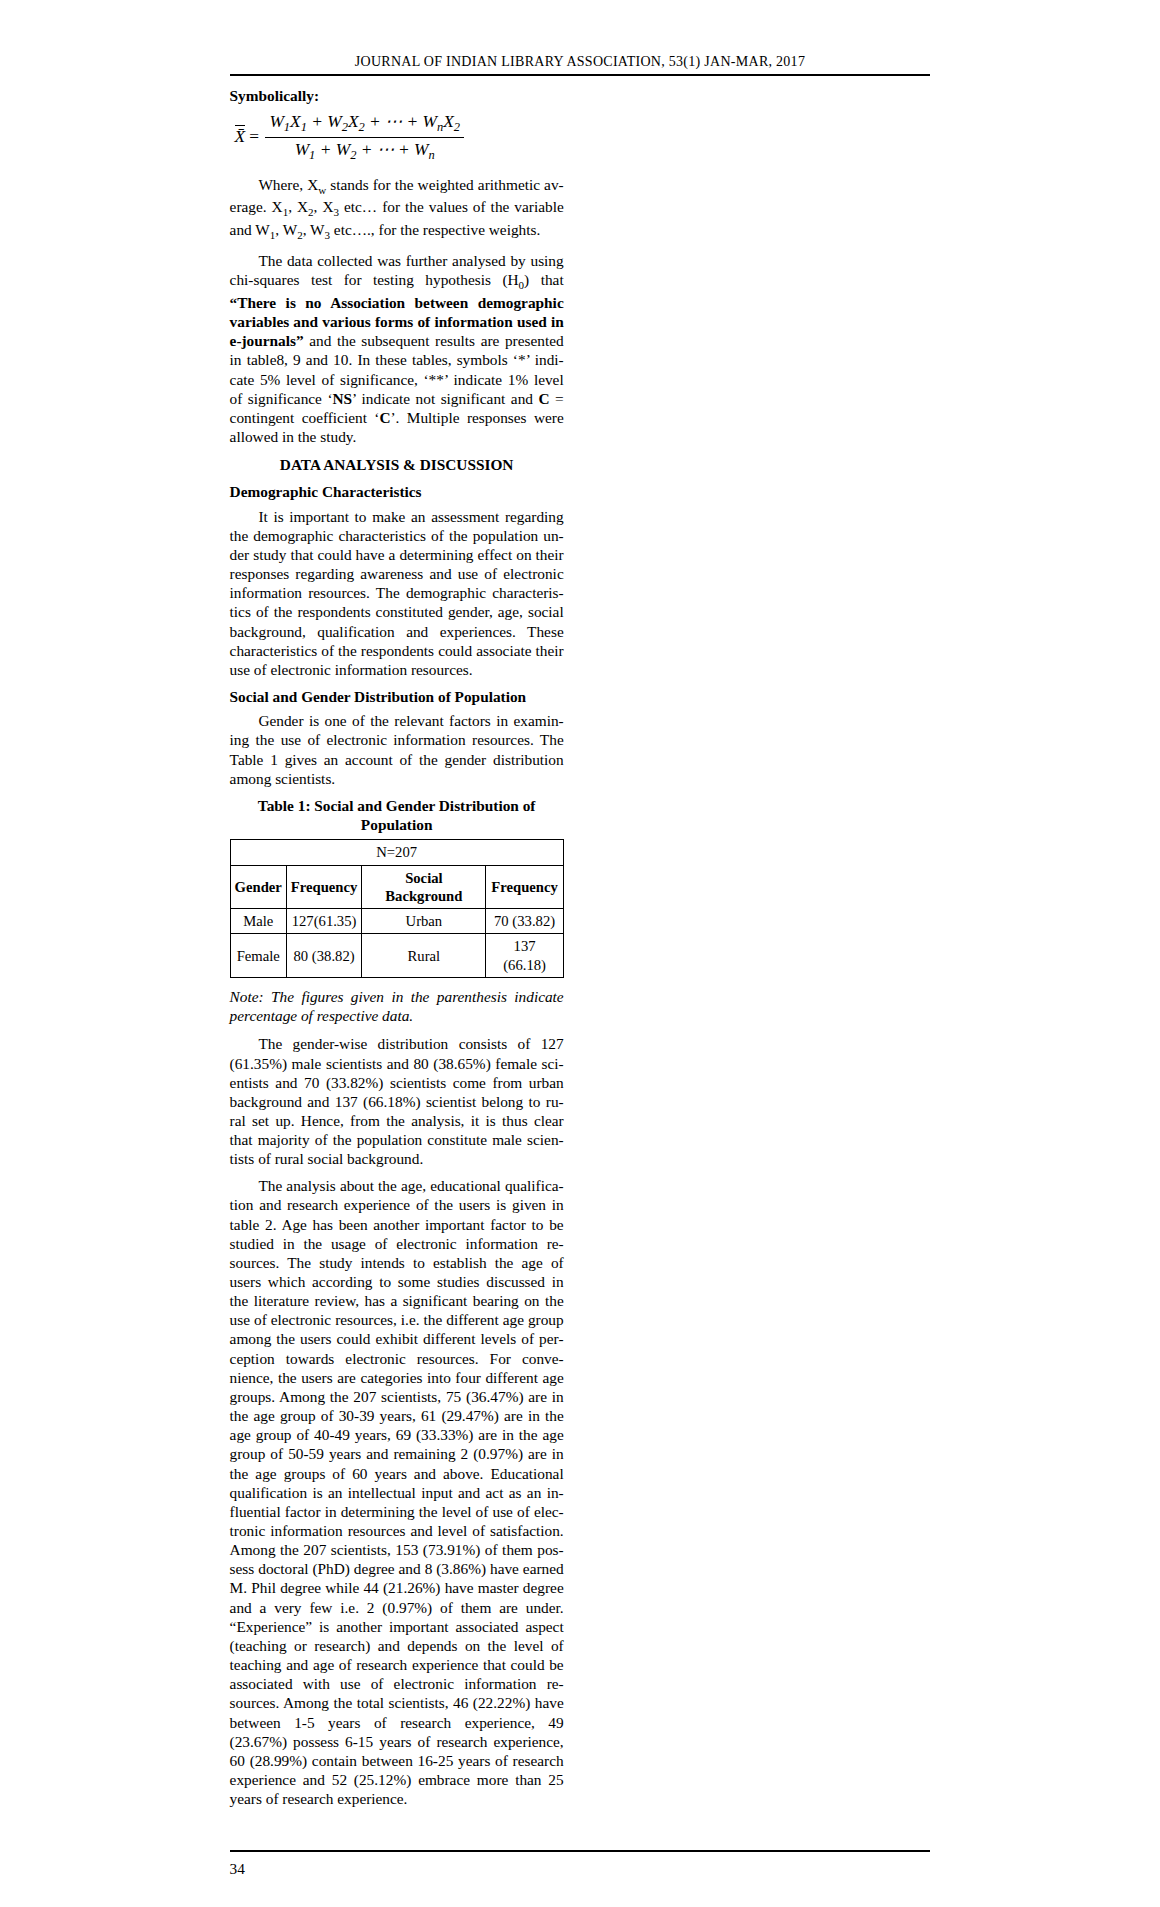JOURNAL OF INDIAN LIBRARY ASSOCIATION, 53(1) JAN-MAR, 2017
Symbolically:
X̄ = W1X1 + W2X2 + ⋯ + WnX2 W1 + W2 + ⋯ + Wn
Where, Xw stands for the weighted arithmetic average. X1, X2, X3 etc… for the values of the variable and W1, W2, W3 etc…., for the respective weights.
The data collected was further analysed by using chi-squares test for testing hypothesis (H0) that “There is no Association between demographic variables and various forms of information used in e-journals” and the subsequent results are presented in table8, 9 and 10. In these tables, symbols ‘*’ indicate 5% level of significance, ‘**’ indicate 1% level of significance ‘NS’ indicate not significant and C = contingent coefficient ‘C’. Multiple responses were allowed in the study.
DATA ANALYSIS & DISCUSSION
Demographic Characteristics
It is important to make an assessment regarding the demographic characteristics of the population under study that could have a determining effect on their responses regarding awareness and use of electronic information resources. The demographic characteristics of the respondents constituted gender, age, social background, qualification and experiences. These characteristics of the respondents could associate their use of electronic information resources.
Social and Gender Distribution of Population
Gender is one of the relevant factors in examining the use of electronic information resources. The Table 1 gives an account of the gender distribution among scientists.
Table 1: Social and Gender Distribution of Population
| N=207 |
| Gender | Frequency | Social Background | Frequency |
| Male | 127(61.35) | Urban | 70 (33.82) |
| Female | 80 (38.82) | Rural | 137 (66.18) |
Note: The figures given in the parenthesis indicate percentage of respective data.
The gender-wise distribution consists of 127 (61.35%) male scientists and 80 (38.65%) female scientists and 70 (33.82%) scientists come from urban background and 137 (66.18%) scientist belong to rural set up. Hence, from the analysis, it is thus clear that majority of the population constitute male scientists of rural social background.
The analysis about the age, educational qualification and research experience of the users is given in table 2. Age has been another important factor to be studied in the usage of electronic information resources. The study intends to establish the age of users which according to some studies discussed in the literature review, has a significant bearing on the use of electronic resources, i.e. the different age group among the users could exhibit different levels of perception towards electronic resources. For convenience, the users are categories into four different age groups. Among the 207 scientists, 75 (36.47%) are in the age group of 30-39 years, 61 (29.47%) are in the age group of 40-49 years, 69 (33.33%) are in the age group of 50-59 years and remaining 2 (0.97%) are in the age groups of 60 years and above. Educational qualification is an intellectual input and act as an influential factor in determining the level of use of electronic information resources and level of satisfaction. Among the 207 scientists, 153 (73.91%) of them possess doctoral (PhD) degree and 8 (3.86%) have earned M. Phil degree while 44 (21.26%) have master degree and a very few i.e. 2 (0.97%) of them are under. “Experience” is another important associated aspect (teaching or research) and depends on the level of teaching and age of research experience that could be associated with use of electronic information resources. Among the total scientists, 46 (22.22%) have between 1-5 years of research experience, 49 (23.67%) possess 6-15 years of research experience, 60 (28.99%) contain between 16-25 years of research experience and 52 (25.12%) embrace more than 25 years of research experience.
34